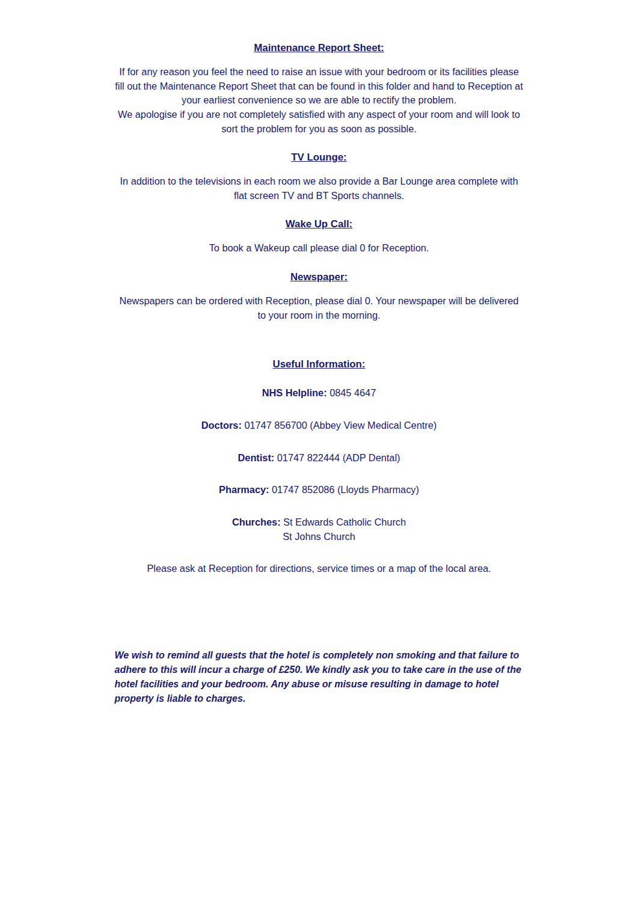Maintenance Report Sheet:
If for any reason you feel the need to raise an issue with your bedroom or its facilities please fill out the Maintenance Report Sheet that can be found in this folder and hand to Reception at your earliest convenience so we are able to rectify the problem.
We apologise if you are not completely satisfied with any aspect of your room and will look to sort the problem for you as soon as possible.
TV Lounge:
In addition to the televisions in each room we also provide a Bar Lounge area complete with flat screen TV and BT Sports channels.
Wake Up Call:
To book a Wakeup call please dial 0 for Reception.
Newspaper:
Newspapers can be ordered with Reception, please dial 0. Your newspaper will be delivered to your room in the morning.
Useful Information:
NHS Helpline: 0845 4647
Doctors: 01747 856700 (Abbey View Medical Centre)
Dentist: 01747 822444 (ADP Dental)
Pharmacy: 01747 852086 (Lloyds Pharmacy)
Churches: St Edwards Catholic Church
St Johns Church
Please ask at Reception for directions, service times or a map of the local area.
We wish to remind all guests that the hotel is completely non smoking and that failure to adhere to this will incur a charge of £250. We kindly ask you to take care in the use of the hotel facilities and your bedroom. Any abuse or misuse resulting in damage to hotel property is liable to charges.